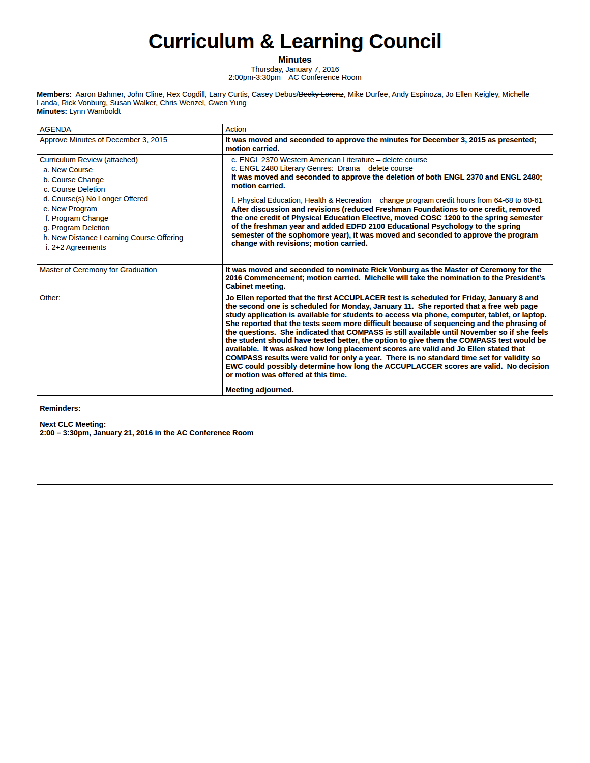Curriculum & Learning Council
Minutes
Thursday, January 7, 2016
2:00pm-3:30pm – AC Conference Room
Members: Aaron Bahmer, John Cline, Rex Cogdill, Larry Curtis, Casey Debus/Becky Lorenz, Mike Durfee, Andy Espinoza, Jo Ellen Keigley, Michelle Landa, Rick Vonburg, Susan Walker, Chris Wenzel, Gwen Yung
Minutes: Lynn Wamboldt
| AGENDA | Action |
| Approve Minutes of December 3, 2015 | It was moved and seconded to approve the minutes for December 3, 2015 as presented; motion carried. |
| Curriculum Review (attached) New Course Course Change Course Deletion Course(s) No Longer Offered New Program Program Change Program Deletion New Distance Learning Course Offering 2+2 Agreements | c. ENGL 2370 Western American Literature – delete course c. ENGL 2480 Literary Genres: Drama – delete course It was moved and seconded to approve the deletion of both ENGL 2370 and ENGL 2480; motion carried. f. Physical Education, Health & Recreation – change program credit hours from 64-68 to 60-61 After discussion and revisions (reduced Freshman Foundations to one credit, removed the one credit of Physical Education Elective, moved COSC 1200 to the spring semester of the freshman year and added EDFD 2100 Educational Psychology to the spring semester of the sophomore year), it was moved and seconded to approve the program change with revisions; motion carried. |
| Master of Ceremony for Graduation | It was moved and seconded to nominate Rick Vonburg as the Master of Ceremony for the 2016 Commencement; motion carried. Michelle will take the nomination to the President’s Cabinet meeting. |
| Other: | Jo Ellen reported that the first ACCUPLACER test is scheduled for Friday, January 8 and the second one is scheduled for Monday, January 11. She reported that a free web page study application is available for students to access via phone, computer, tablet, or laptop. She reported that the tests seem more difficult because of sequencing and the phrasing of the questions. She indicated that COMPASS is still available until November so if she feels the student should have tested better, the option to give them the COMPASS test would be available. It was asked how long placement scores are valid and Jo Ellen stated that COMPASS results were valid for only a year. There is no standard time set for validity so EWC could possibly determine how long the ACCUPLACCER scores are valid. No decision or motion was offered at this time. Meeting adjourned. |
| Reminders: Next CLC Meeting: 2:00 – 3:30pm, January 21, 2016 in the AC Conference Room |